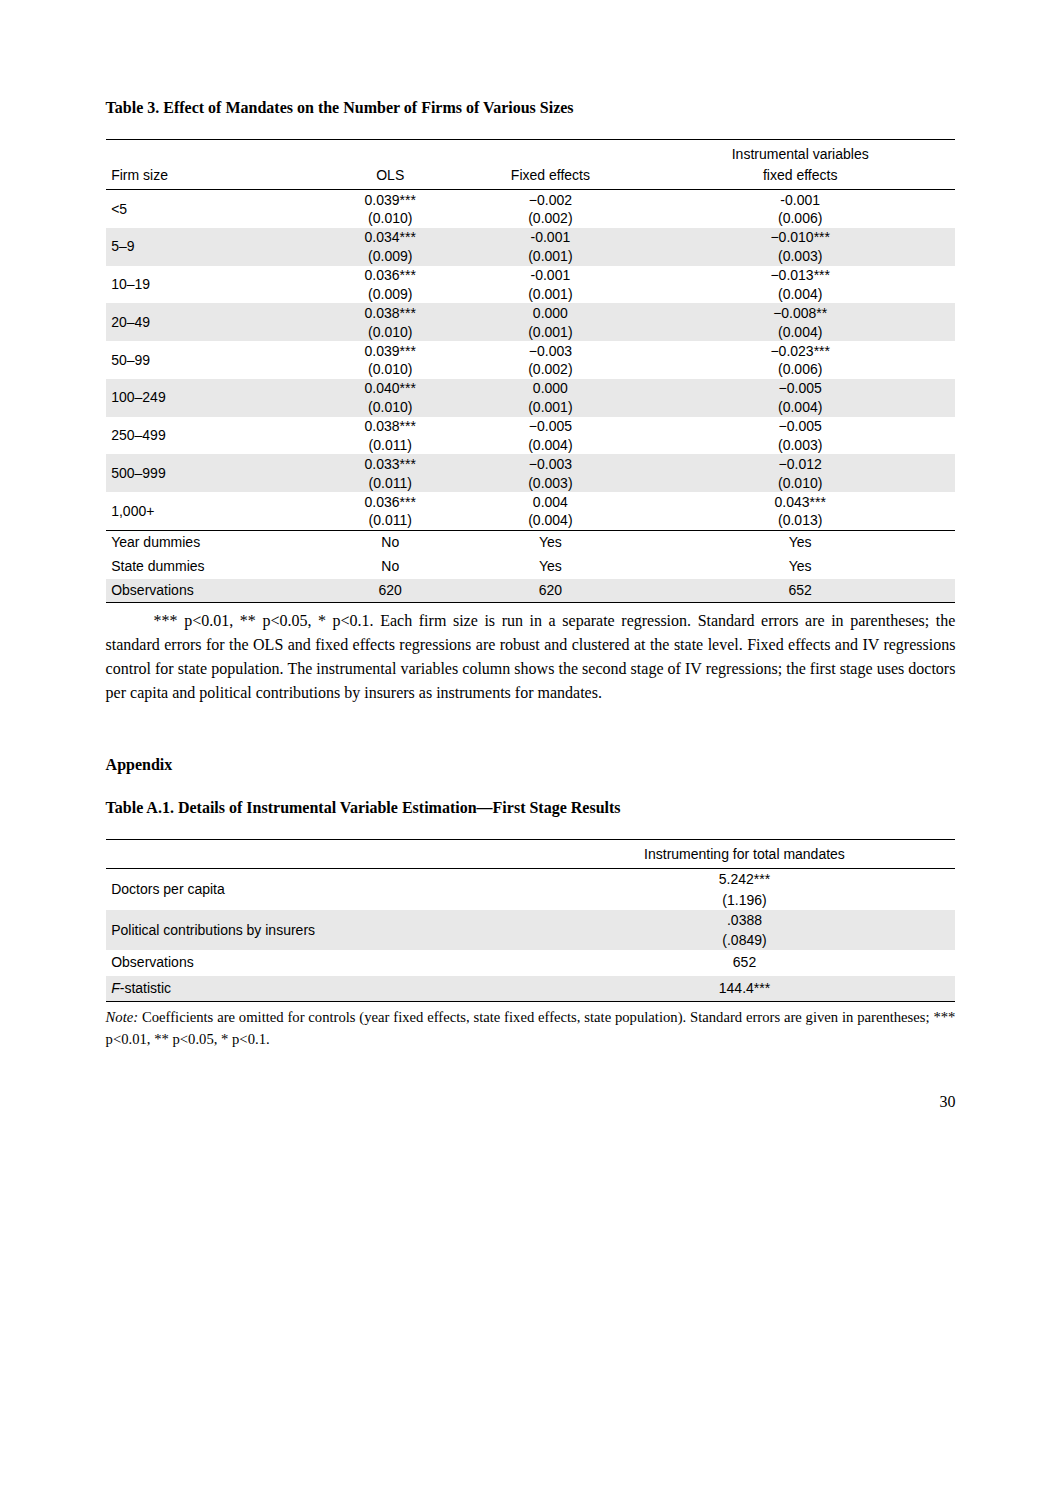Table 3. Effect of Mandates on the Number of Firms of Various Sizes
| Firm size | OLS | Fixed effects | Instrumental variables fixed effects |
| --- | --- | --- | --- |
| <5 | 0.039*** | −0.002 | -0.001 |
| (0.010) | (0.002) | (0.006) |
| 5–9 | 0.034*** | -0.001 | −0.010*** |
| (0.009) | (0.001) | (0.003) |
| 10–19 | 0.036*** | -0.001 | −0.013*** |
| (0.009) | (0.001) | (0.004) |
| 20–49 | 0.038*** | 0.000 | −0.008** |
| (0.010) | (0.001) | (0.004) |
| 50–99 | 0.039*** | −0.003 | −0.023*** |
| (0.010) | (0.002) | (0.006) |
| 100–249 | 0.040*** | 0.000 | −0.005 |
| (0.010) | (0.001) | (0.004) |
| 250–499 | 0.038*** | −0.005 | −0.005 |
| (0.011) | (0.004) | (0.003) |
| 500–999 | 0.033*** | −0.003 | −0.012 |
| (0.011) | (0.003) | (0.010) |
| 1,000+ | 0.036*** | 0.004 | 0.043*** |
| (0.011) | (0.004) | (0.013) |
| Year dummies | No | Yes | Yes |
| State dummies | No | Yes | Yes |
| Observations | 620 | 620 | 652 |
*** p<0.01, ** p<0.05, * p<0.1. Each firm size is run in a separate regression. Standard errors are in parentheses; the standard errors for the OLS and fixed effects regressions are robust and clustered at the state level. Fixed effects and IV regressions control for state population. The instrumental variables column shows the second stage of IV regressions; the first stage uses doctors per capita and political contributions by insurers as instruments for mandates.
Appendix
Table A.1. Details of Instrumental Variable Estimation—First Stage Results
| | Instrumenting for total mandates |
| --- | --- |
| Doctors per capita | 5.242*** |
| (1.196) |
| Political contributions by insurers | .0388 |
| (.0849) |
| Observations | 652 |
| F -statistic | 144.4*** |
Note: Coefficients are omitted for controls (year fixed effects, state fixed effects, state population). Standard errors are given in parentheses; *** p<0.01, ** p<0.05, * p<0.1.
30